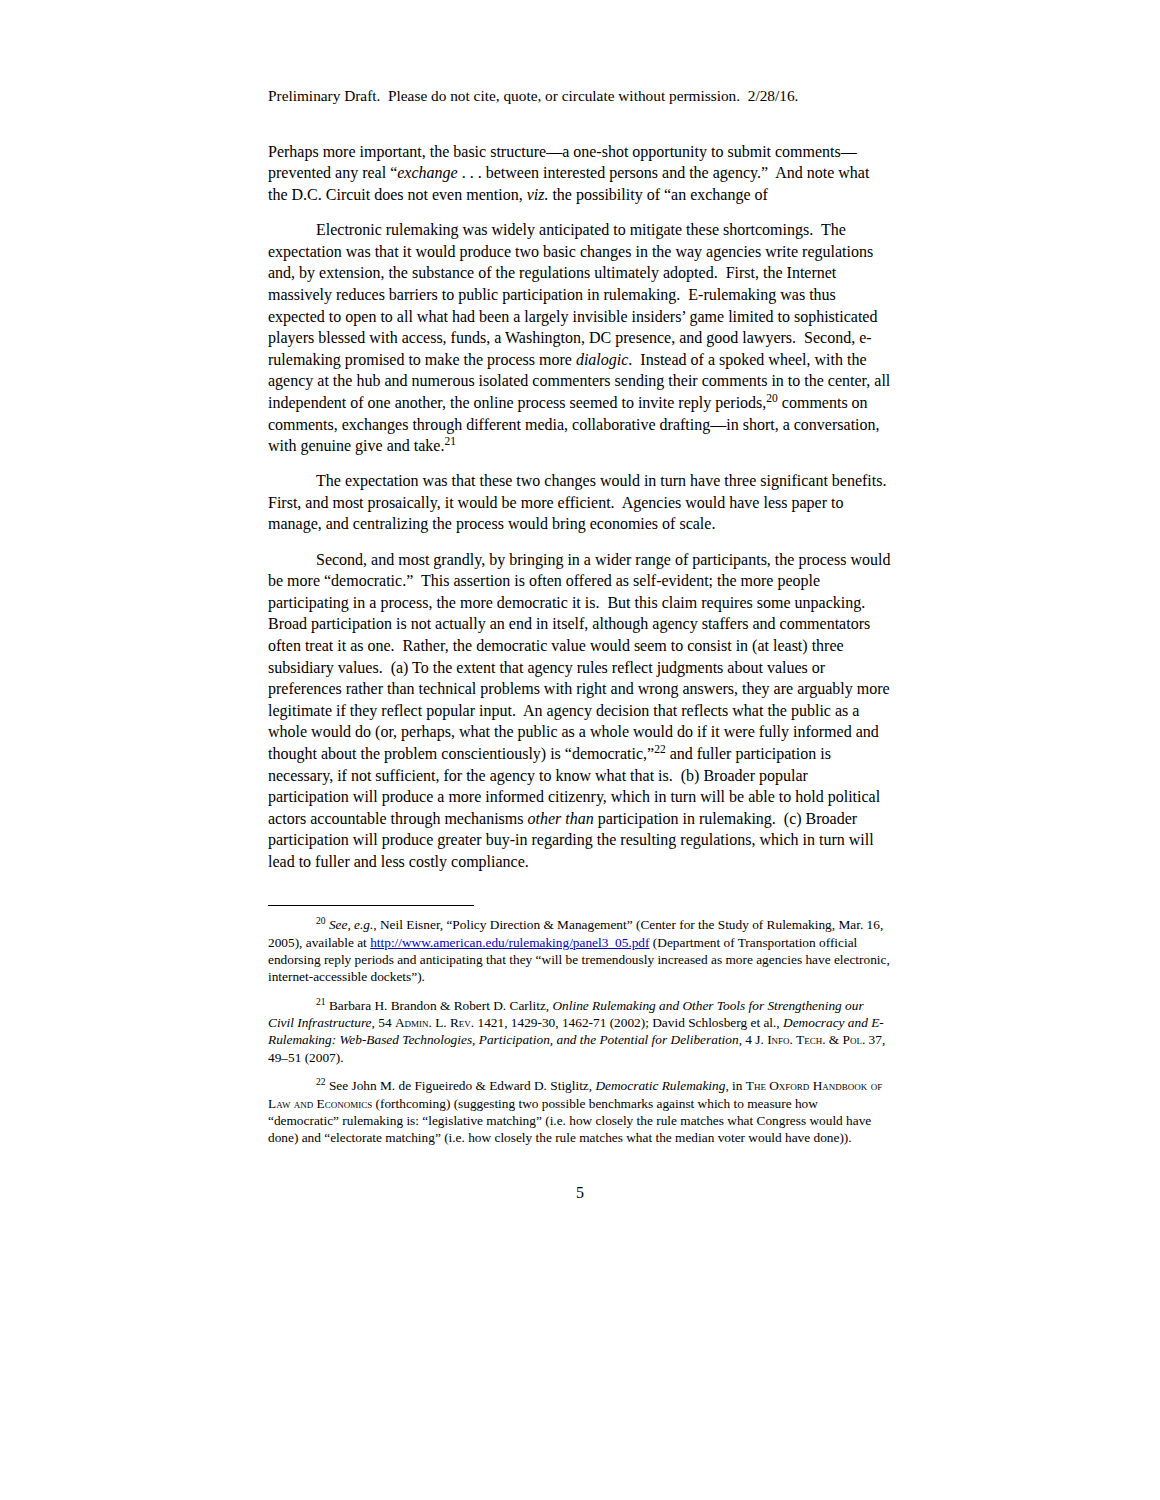Preliminary Draft. Please do not cite, quote, or circulate without permission. 2/28/16.
Perhaps more important, the basic structure—a one-shot opportunity to submit comments—prevented any real “exchange . . . between interested persons and the agency.” And note what the D.C. Circuit does not even mention, viz. the possibility of “an exchange of
Electronic rulemaking was widely anticipated to mitigate these shortcomings. The expectation was that it would produce two basic changes in the way agencies write regulations and, by extension, the substance of the regulations ultimately adopted. First, the Internet massively reduces barriers to public participation in rulemaking. E-rulemaking was thus expected to open to all what had been a largely invisible insiders’ game limited to sophisticated players blessed with access, funds, a Washington, DC presence, and good lawyers. Second, e-rulemaking promised to make the process more dialogic. Instead of a spoked wheel, with the agency at the hub and numerous isolated commenters sending their comments in to the center, all independent of one another, the online process seemed to invite reply periods,20 comments on comments, exchanges through different media, collaborative drafting—in short, a conversation, with genuine give and take.21
The expectation was that these two changes would in turn have three significant benefits. First, and most prosaically, it would be more efficient. Agencies would have less paper to manage, and centralizing the process would bring economies of scale.
Second, and most grandly, by bringing in a wider range of participants, the process would be more “democratic.” This assertion is often offered as self-evident; the more people participating in a process, the more democratic it is. But this claim requires some unpacking. Broad participation is not actually an end in itself, although agency staffers and commentators often treat it as one. Rather, the democratic value would seem to consist in (at least) three subsidiary values. (a) To the extent that agency rules reflect judgments about values or preferences rather than technical problems with right and wrong answers, they are arguably more legitimate if they reflect popular input. An agency decision that reflects what the public as a whole would do (or, perhaps, what the public as a whole would do if it were fully informed and thought about the problem conscientiously) is “democratic,”22 and fuller participation is necessary, if not sufficient, for the agency to know what that is. (b) Broader popular participation will produce a more informed citizenry, which in turn will be able to hold political actors accountable through mechanisms other than participation in rulemaking. (c) Broader participation will produce greater buy-in regarding the resulting regulations, which in turn will lead to fuller and less costly compliance.
20 See, e.g., Neil Eisner, “Policy Direction & Management” (Center for the Study of Rulemaking, Mar. 16, 2005), available at http://www.american.edu/rulemaking/panel3_05.pdf (Department of Transportation official endorsing reply periods and anticipating that they “will be tremendously increased as more agencies have electronic, internet-accessible dockets”).
21 Barbara H. Brandon & Robert D. Carlitz, Online Rulemaking and Other Tools for Strengthening our Civil Infrastructure, 54 Admin. L. Rev. 1421, 1429-30, 1462-71 (2002); David Schlosberg et al., Democracy and E-Rulemaking: Web-Based Technologies, Participation, and the Potential for Deliberation, 4 J. Info. Tech. & Pol. 37, 49–51 (2007).
22 See John M. de Figueiredo & Edward D. Stiglitz, Democratic Rulemaking, in The Oxford Handbook of Law and Economics (forthcoming) (suggesting two possible benchmarks against which to measure how “democratic” rulemaking is: “legislative matching” (i.e. how closely the rule matches what Congress would have done) and “electorate matching” (i.e. how closely the rule matches what the median voter would have done)).
5